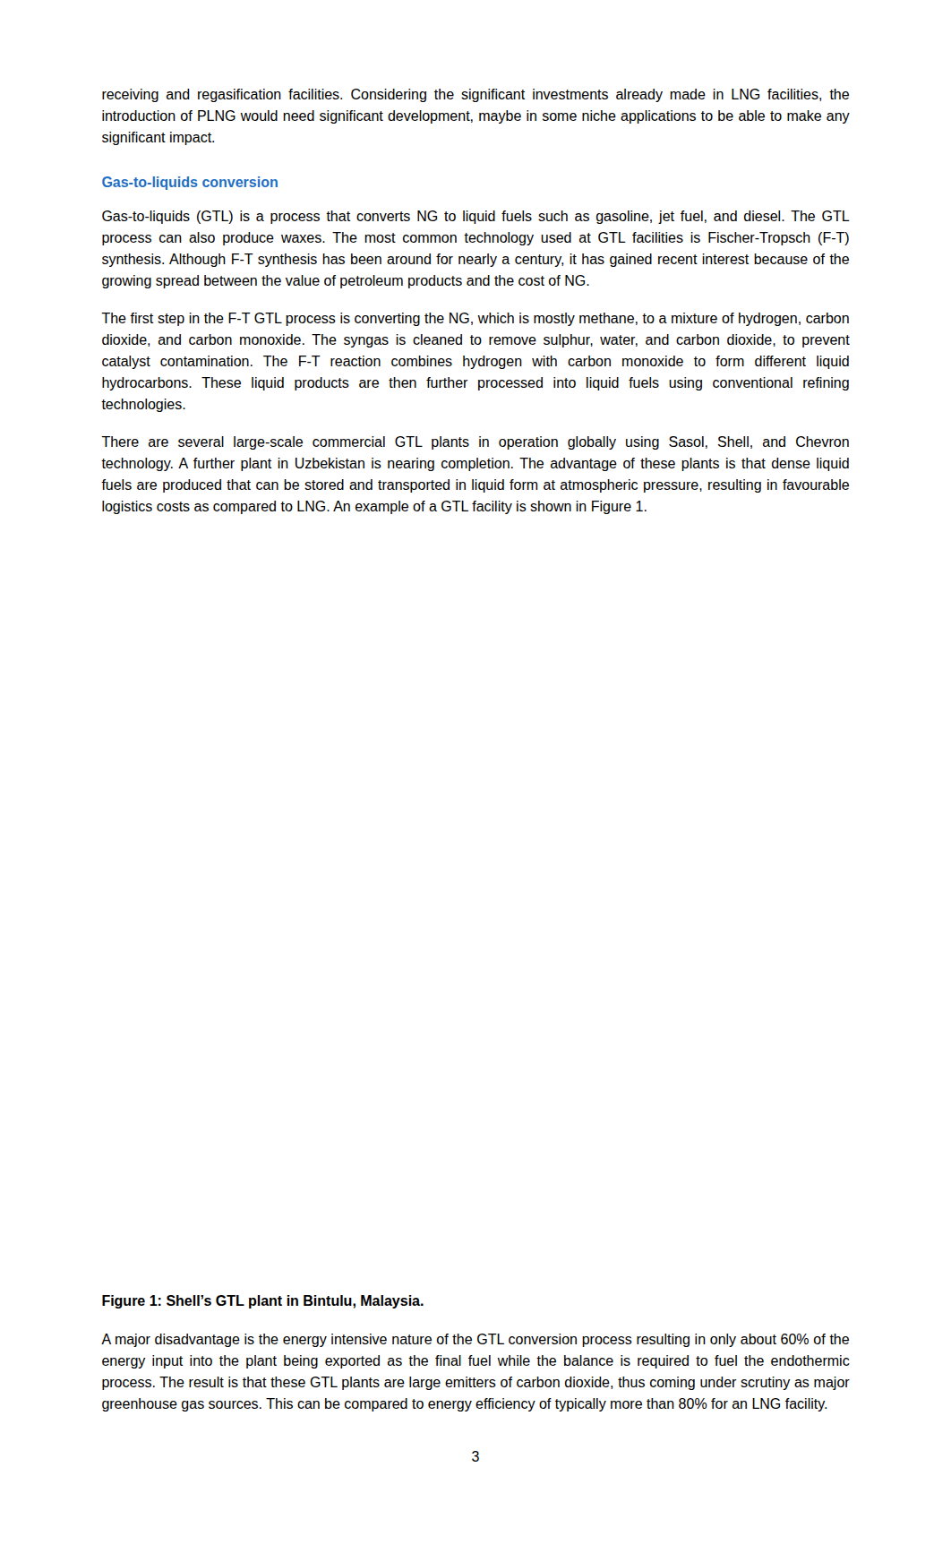receiving and regasification facilities. Considering the significant investments already made in LNG facilities, the introduction of PLNG would need significant development, maybe in some niche applications to be able to make any significant impact.
Gas-to-liquids conversion
Gas-to-liquids (GTL) is a process that converts NG to liquid fuels such as gasoline, jet fuel, and diesel. The GTL process can also produce waxes. The most common technology used at GTL facilities is Fischer-Tropsch (F-T) synthesis. Although F-T synthesis has been around for nearly a century, it has gained recent interest because of the growing spread between the value of petroleum products and the cost of NG.
The first step in the F-T GTL process is converting the NG, which is mostly methane, to a mixture of hydrogen, carbon dioxide, and carbon monoxide. The syngas is cleaned to remove sulphur, water, and carbon dioxide, to prevent catalyst contamination. The F-T reaction combines hydrogen with carbon monoxide to form different liquid hydrocarbons. These liquid products are then further processed into liquid fuels using conventional refining technologies.
There are several large-scale commercial GTL plants in operation globally using Sasol, Shell, and Chevron technology. A further plant in Uzbekistan is nearing completion. The advantage of these plants is that dense liquid fuels are produced that can be stored and transported in liquid form at atmospheric pressure, resulting in favourable logistics costs as compared to LNG. An example of a GTL facility is shown in Figure 1.
Figure 1: Shell’s GTL plant in Bintulu, Malaysia.
A major disadvantage is the energy intensive nature of the GTL conversion process resulting in only about 60% of the energy input into the plant being exported as the final fuel while the balance is required to fuel the endothermic process. The result is that these GTL plants are large emitters of carbon dioxide, thus coming under scrutiny as major greenhouse gas sources. This can be compared to energy efficiency of typically more than 80% for an LNG facility.
3